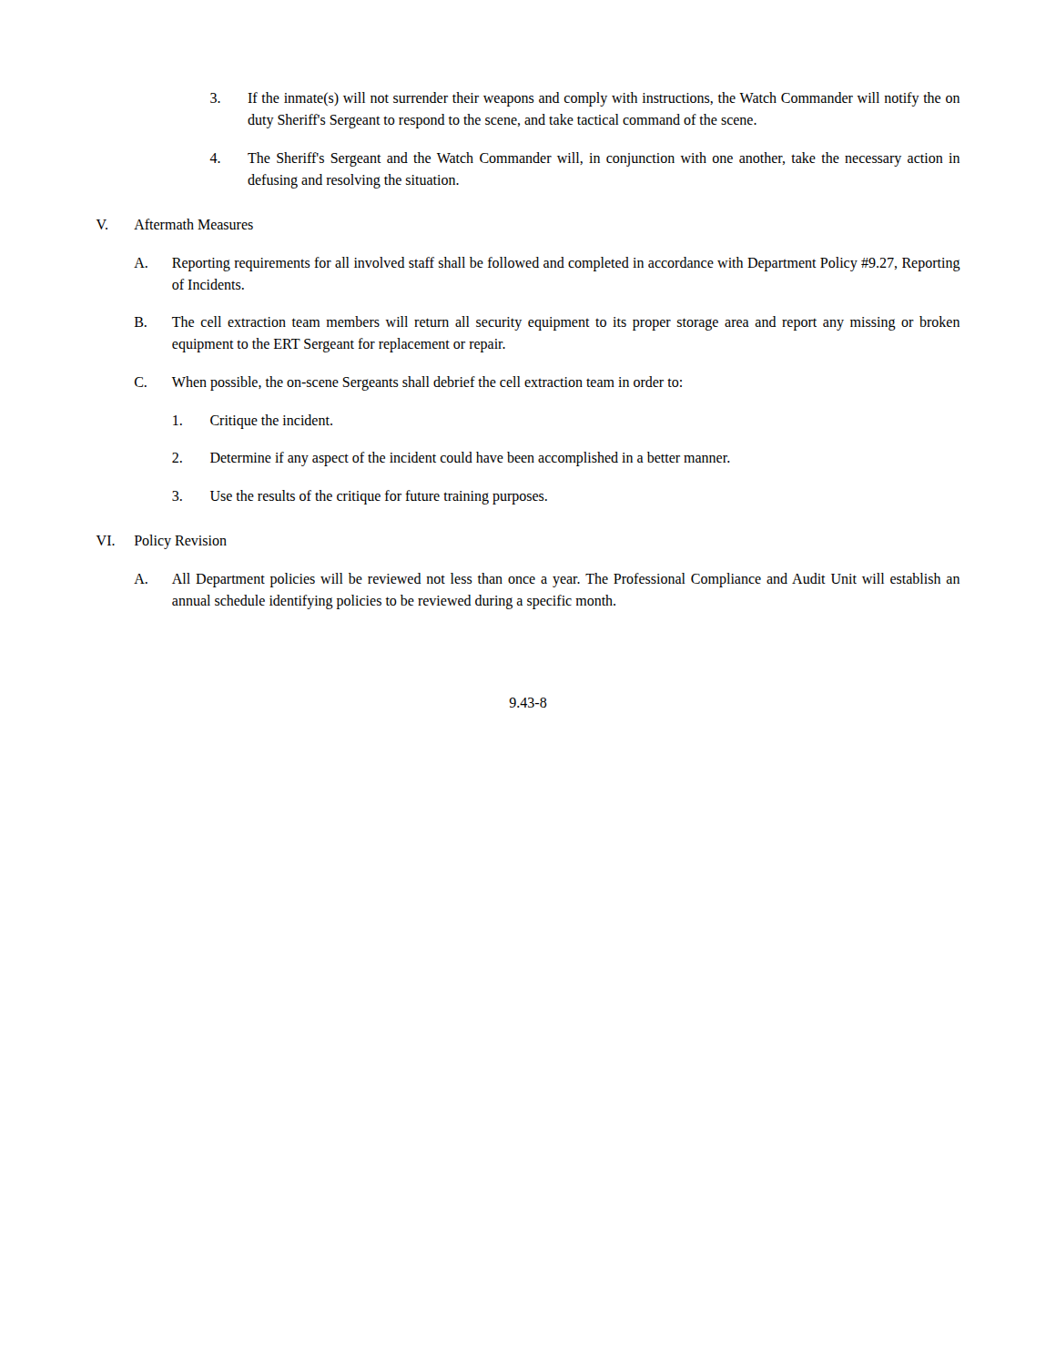3.
If the inmate(s) will not surrender their weapons and comply with instructions, the Watch Commander will notify the on duty Sheriff's Sergeant to respond to the scene, and take tactical command of the scene.
4.
The Sheriff's Sergeant and the Watch Commander will, in conjunction with one another, take the necessary action in defusing and resolving the situation.
V.
Aftermath Measures
A.
Reporting requirements for all involved staff shall be followed and completed in accordance with Department Policy #9.27, Reporting of Incidents.
B.
The cell extraction team members will return all security equipment to its proper storage area and report any missing or broken equipment to the ERT Sergeant for replacement or repair.
C.
When possible, the on-scene Sergeants shall debrief the cell extraction team in order to:
1.
Critique the incident.
2.
Determine if any aspect of the incident could have been accomplished in a better manner.
3.
Use the results of the critique for future training purposes.
VI.
Policy Revision
A.
All Department policies will be reviewed not less than once a year. The Professional Compliance and Audit Unit will establish an annual schedule identifying policies to be reviewed during a specific month.
9.43-8